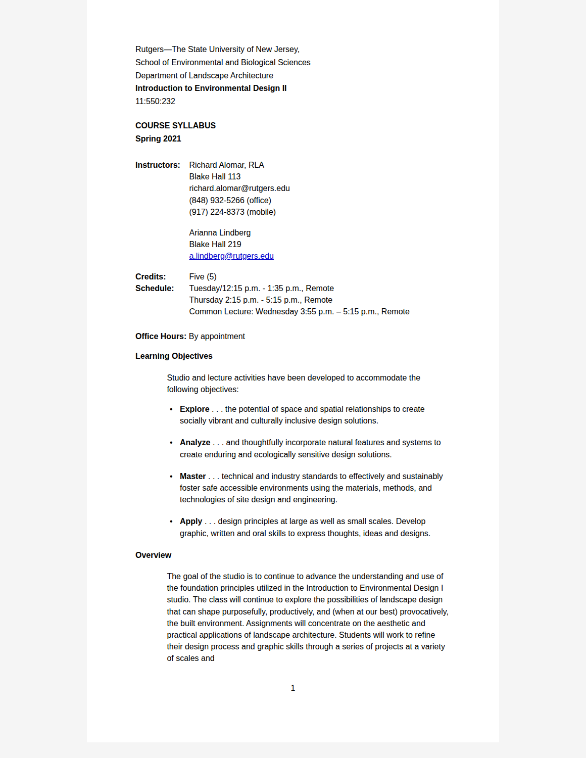Rutgers—The State University of New Jersey,
School of Environmental and Biological Sciences
Department of Landscape Architecture
Introduction to Environmental Design II
11:550:232
COURSE SYLLABUS
Spring 2021
| Instructors: | Richard Alomar, RLA Blake Hall 113 richard.alomar@rutgers.edu (848) 932-5266 (office) (917) 224-8373 (mobile) |
| | Arianna Lindberg Blake Hall 219 a.lindberg@rutgers.edu |
| Credits: | Five (5) |
| Schedule: | Tuesday/12:15 p.m. - 1:35 p.m., Remote Thursday 2:15 p.m. - 5:15 p.m., Remote Common Lecture: Wednesday 3:55 p.m. – 5:15 p.m., Remote |
Office Hours: By appointment
Learning Objectives
Studio and lecture activities have been developed to accommodate the following objectives:
Explore . . . the potential of space and spatial relationships to create socially vibrant and culturally inclusive design solutions.
Analyze . . . and thoughtfully incorporate natural features and systems to create enduring and ecologically sensitive design solutions.
Master . . . technical and industry standards to effectively and sustainably foster safe accessible environments using the materials, methods, and technologies of site design and engineering.
Apply . . . design principles at large as well as small scales. Develop graphic, written and oral skills to express thoughts, ideas and designs.
Overview
The goal of the studio is to continue to advance the understanding and use of the foundation principles utilized in the Introduction to Environmental Design I studio. The class will continue to explore the possibilities of landscape design that can shape purposefully, productively, and (when at our best) provocatively, the built environment. Assignments will concentrate on the aesthetic and practical applications of landscape architecture. Students will work to refine their design process and graphic skills through a series of projects at a variety of scales and
1